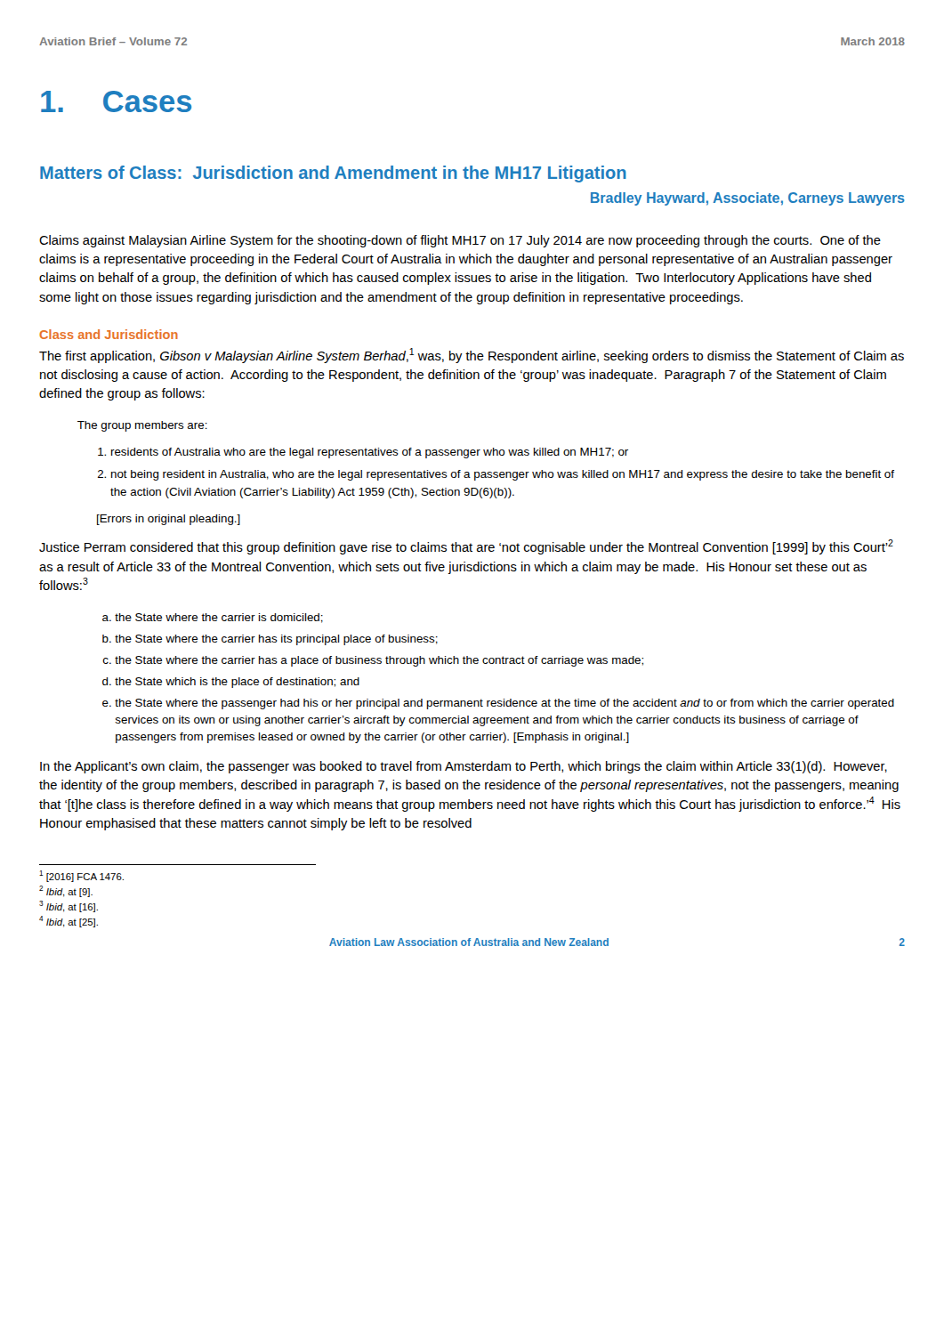Aviation Brief – Volume 72 March 2018
1. Cases
Matters of Class: Jurisdiction and Amendment in the MH17 Litigation
Bradley Hayward, Associate, Carneys Lawyers
Claims against Malaysian Airline System for the shooting-down of flight MH17 on 17 July 2014 are now proceeding through the courts. One of the claims is a representative proceeding in the Federal Court of Australia in which the daughter and personal representative of an Australian passenger claims on behalf of a group, the definition of which has caused complex issues to arise in the litigation. Two Interlocutory Applications have shed some light on those issues regarding jurisdiction and the amendment of the group definition in representative proceedings.
Class and Jurisdiction
The first application, Gibson v Malaysian Airline System Berhad,1 was, by the Respondent airline, seeking orders to dismiss the Statement of Claim as not disclosing a cause of action. According to the Respondent, the definition of the ‘group’ was inadequate. Paragraph 7 of the Statement of Claim defined the group as follows:
The group members are:
residents of Australia who are the legal representatives of a passenger who was killed on MH17; or
not being resident in Australia, who are the legal representatives of a passenger who was killed on MH17 and express the desire to take the benefit of the action (Civil Aviation (Carrier’s Liability) Act 1959 (Cth), Section 9D(6)(b)).
[Errors in original pleading.]
Justice Perram considered that this group definition gave rise to claims that are ‘not cognisable under the Montreal Convention [1999] by this Court’2 as a result of Article 33 of the Montreal Convention, which sets out five jurisdictions in which a claim may be made. His Honour set these out as follows:3
the State where the carrier is domiciled;
the State where the carrier has its principal place of business;
the State where the carrier has a place of business through which the contract of carriage was made;
the State which is the place of destination; and
the State where the passenger had his or her principal and permanent residence at the time of the accident and to or from which the carrier operated services on its own or using another carrier’s aircraft by commercial agreement and from which the carrier conducts its business of carriage of passengers from premises leased or owned by the carrier (or other carrier). [Emphasis in original.]
In the Applicant’s own claim, the passenger was booked to travel from Amsterdam to Perth, which brings the claim within Article 33(1)(d). However, the identity of the group members, described in paragraph 7, is based on the residence of the personal representatives, not the passengers, meaning that ‘[t]he class is therefore defined in a way which means that group members need not have rights which this Court has jurisdiction to enforce.’4 His Honour emphasised that these matters cannot simply be left to be resolved
1 [2016] FCA 1476.
2 Ibid, at [9].
3 Ibid, at [16].
4 Ibid, at [25].
Aviation Law Association of Australia and New Zealand 2